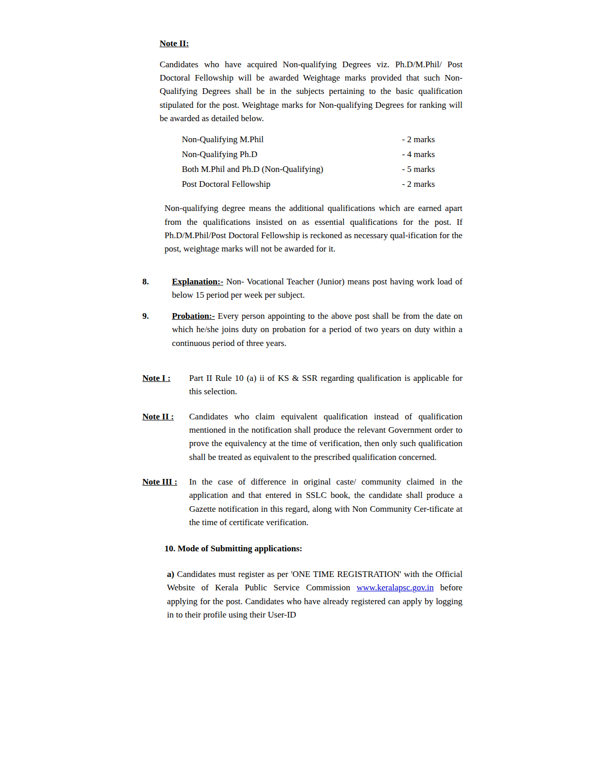Note II:
Candidates who have acquired Non-qualifying Degrees viz. Ph.D/M.Phil/ Post Doctoral Fellowship will be awarded Weightage marks provided that such Non-Qualifying Degrees shall be in the subjects pertaining to the basic qualification stipulated for the post. Weightage marks for Non-qualifying Degrees for ranking will be awarded as detailed below.
| Non-Qualifying M.Phil | - 2 marks |
| Non-Qualifying Ph.D | - 4 marks |
| Both M.Phil and Ph.D (Non-Qualifying) | - 5 marks |
| Post Doctoral Fellowship | - 2 marks |
Non-qualifying degree means the additional qualifications which are earned apart from the qualifications insisted on as essential qualifications for the post. If Ph.D/M.Phil/Post Doctoral Fellowship is reckoned as necessary qual‑ification for the post, weightage marks will not be awarded for it.
8.
Explanation:- Non- Vocational Teacher (Junior) means post having work load of below 15 period per week per subject.
9.
Probation:- Every person appointing to the above post shall be from the date on which he/she joins duty on probation for a period of two years on duty within a continuous period of three years.
Note I :
Part II Rule 10 (a) ii of KS & SSR regarding qualification is applicable for this selection.
Note II :
Candidates who claim equivalent qualification instead of qualification mentioned in the notification shall produce the relevant Government order to prove the equivalency at the time of verification, then only such qualification shall be treated as equivalent to the prescribed qualification concerned.
Note III :
In the case of difference in original caste/ community claimed in the application and that entered in SSLC book, the candidate shall produce a Gazette notification in this regard, along with Non Community Cer‑tificate at the time of certificate verification.
10. Mode of Submitting applications:
a) Candidates must register as per 'ONE TIME REGISTRATION' with the Official Website of Kerala Public Service Commission www.keralapsc.gov.in before applying for the post. Candidates who have already registered can apply by logging in to their profile using their User-ID